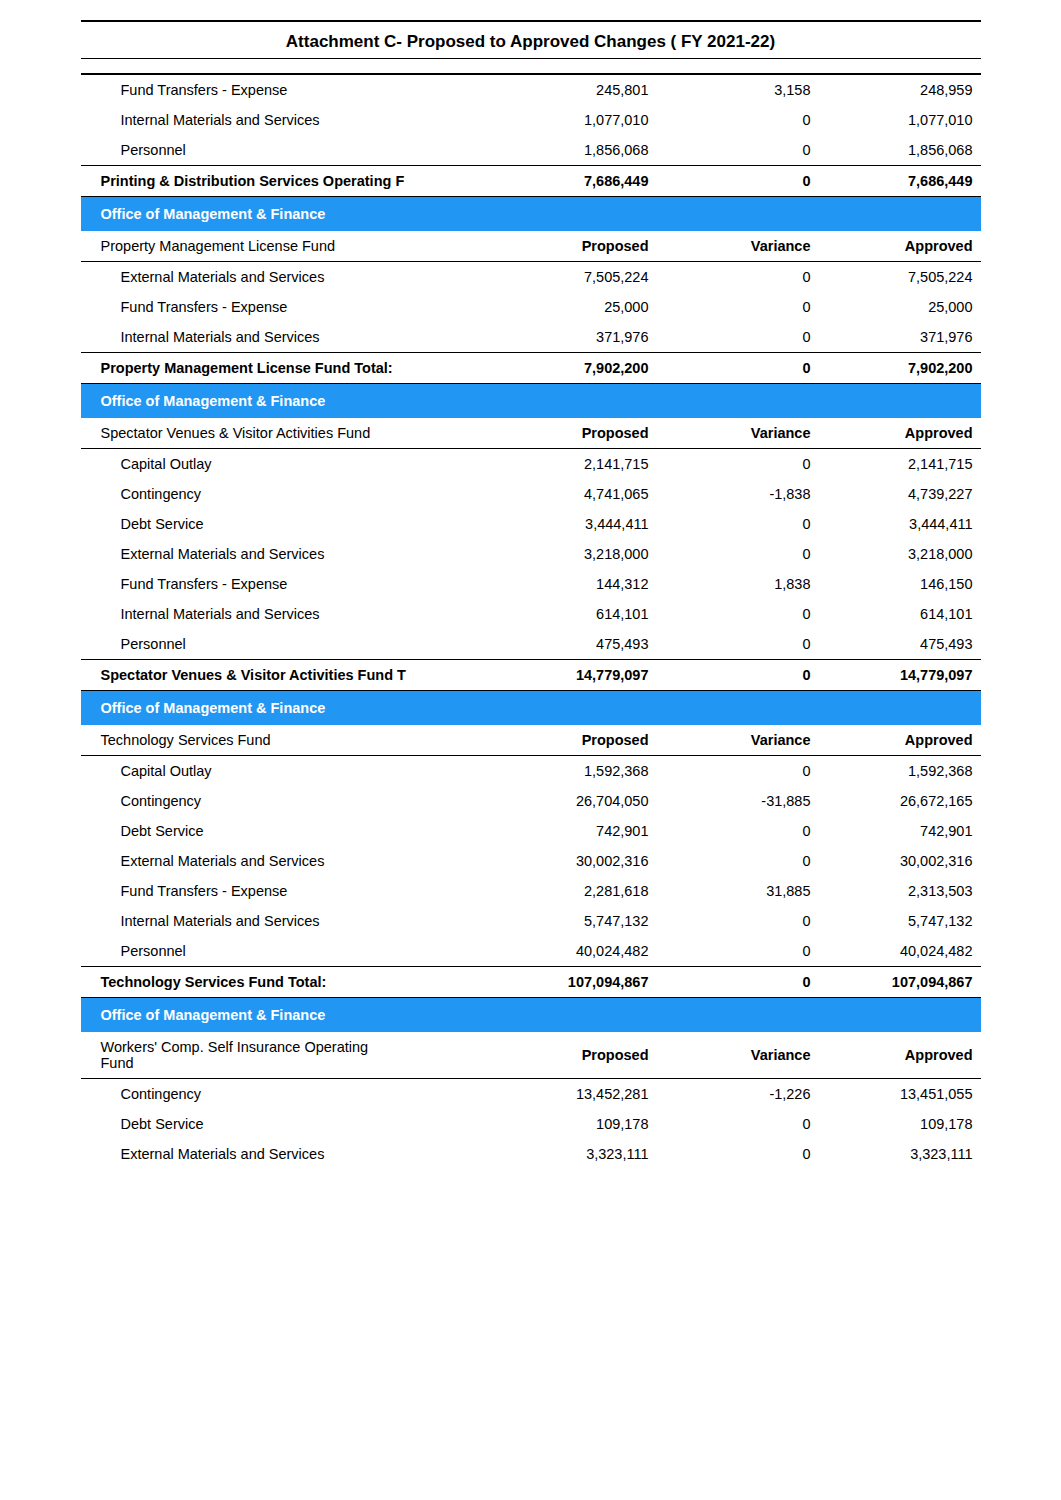Attachment C- Proposed to Approved Changes ( FY 2021-22)
| Fund Transfers - Expense | 245,801 | 3,158 | 248,959 |
| Internal Materials and Services | 1,077,010 | 0 | 1,077,010 |
| Personnel | 1,856,068 | 0 | 1,856,068 |
| Printing & Distribution Services Operating F | 7,686,449 | 0 | 7,686,449 |
| Office of Management & Finance |
| Property Management License Fund | Proposed | Variance | Approved |
| External Materials and Services | 7,505,224 | 0 | 7,505,224 |
| Fund Transfers - Expense | 25,000 | 0 | 25,000 |
| Internal Materials and Services | 371,976 | 0 | 371,976 |
| Property Management License Fund Total: | 7,902,200 | 0 | 7,902,200 |
| Office of Management & Finance |
| Spectator Venues & Visitor Activities Fund | Proposed | Variance | Approved |
| Capital Outlay | 2,141,715 | 0 | 2,141,715 |
| Contingency | 4,741,065 | -1,838 | 4,739,227 |
| Debt Service | 3,444,411 | 0 | 3,444,411 |
| External Materials and Services | 3,218,000 | 0 | 3,218,000 |
| Fund Transfers - Expense | 144,312 | 1,838 | 146,150 |
| Internal Materials and Services | 614,101 | 0 | 614,101 |
| Personnel | 475,493 | 0 | 475,493 |
| Spectator Venues & Visitor Activities Fund T | 14,779,097 | 0 | 14,779,097 |
| Office of Management & Finance |
| Technology Services Fund | Proposed | Variance | Approved |
| Capital Outlay | 1,592,368 | 0 | 1,592,368 |
| Contingency | 26,704,050 | -31,885 | 26,672,165 |
| Debt Service | 742,901 | 0 | 742,901 |
| External Materials and Services | 30,002,316 | 0 | 30,002,316 |
| Fund Transfers - Expense | 2,281,618 | 31,885 | 2,313,503 |
| Internal Materials and Services | 5,747,132 | 0 | 5,747,132 |
| Personnel | 40,024,482 | 0 | 40,024,482 |
| Technology Services Fund Total: | 107,094,867 | 0 | 107,094,867 |
| Office of Management & Finance |
| Workers' Comp. Self Insurance Operating Fund | Proposed | Variance | Approved |
| Contingency | 13,452,281 | -1,226 | 13,451,055 |
| Debt Service | 109,178 | 0 | 109,178 |
| External Materials and Services | 3,323,111 | 0 | 3,323,111 |